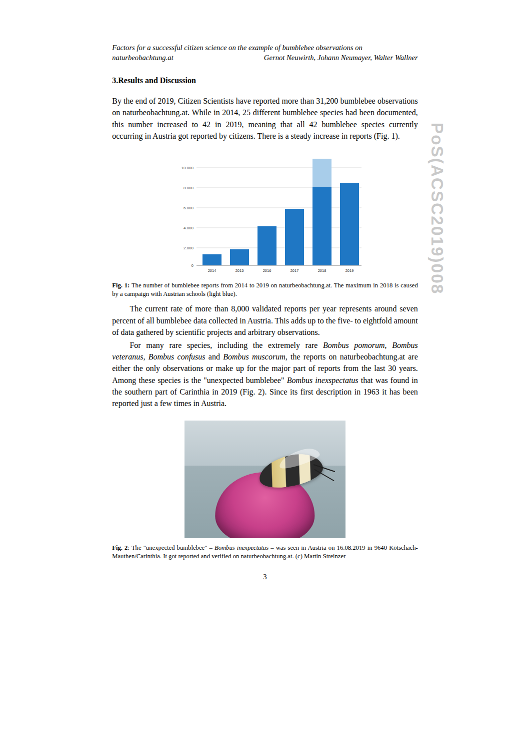Factors for a successful citizen science on the example of bumblebee observations on naturbeobachtung.atGernot Neuwirth, Johann Neumayer, Walter Wallner
3.Results and Discussion
By the end of 2019, Citizen Scientists have reported more than 31,200 bumblebee observations on naturbeobachtung.at. While in 2014, 25 different bumblebee species had been documented, this number increased to 42 in 2019, meaning that all 42 bumblebee species currently occurring in Austria got reported by citizens. There is a steady increase in reports (Fig. 1).
10.000 8.000 6.000 4.000 2.000 0 2014 2015 2016 2017 2018 2019
Fig. 1: The number of bumblebee reports from 2014 to 2019 on naturbeobachtung.at. The maximum in 2018 is caused by a campaign with Austrian schools (light blue).
The current rate of more than 8,000 validated reports per year represents around seven percent of all bumblebee data collected in Austria. This adds up to the five- to eightfold amount of data gathered by scientific projects and arbitrary observations.
For many rare species, including the extremely rare Bombus pomorum, Bombus veteranus, Bombus confusus and Bombus muscorum, the reports on naturbeobachtung.at are either the only observations or make up for the major part of reports from the last 30 years. Among these species is the "unexpected bumblebee" Bombus inexspectatus that was found in the southern part of Carinthia in 2019 (Fig. 2). Since its first description in 1963 it has been reported just a few times in Austria.
Fig. 2: The "unexpected bumblebee" – Bombus inexpectatus – was seen in Austria on 16.08.2019 in 9640 Kötschach-Mauthen/Carinthia. It got reported and verified on naturbeobachtung.at. (c) Martin Streinzer
PoS(ACSC2019)008
3